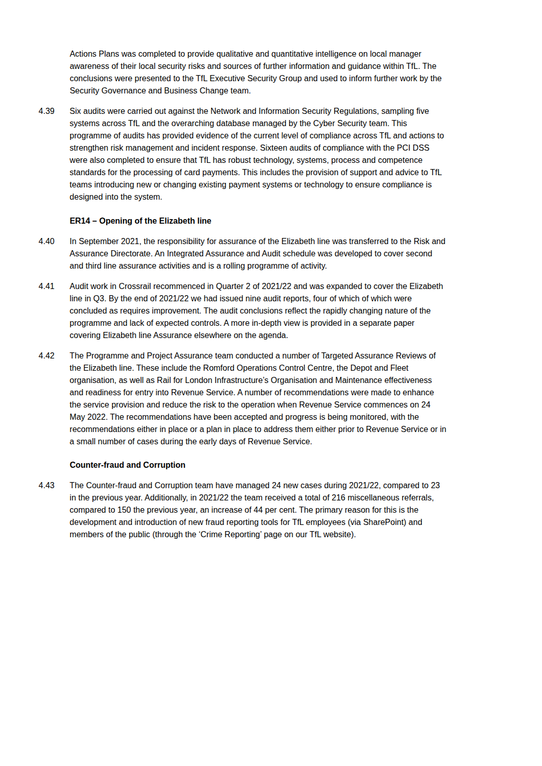Actions Plans was completed to provide qualitative and quantitative intelligence on local manager awareness of their local security risks and sources of further information and guidance within TfL. The conclusions were presented to the TfL Executive Security Group and used to inform further work by the Security Governance and Business Change team.
4.39
Six audits were carried out against the Network and Information Security Regulations, sampling five systems across TfL and the overarching database managed by the Cyber Security team. This programme of audits has provided evidence of the current level of compliance across TfL and actions to strengthen risk management and incident response. Sixteen audits of compliance with the PCI DSS were also completed to ensure that TfL has robust technology, systems, process and competence standards for the processing of card payments. This includes the provision of support and advice to TfL teams introducing new or changing existing payment systems or technology to ensure compliance is designed into the system.
ER14 – Opening of the Elizabeth line
4.40
In September 2021, the responsibility for assurance of the Elizabeth line was transferred to the Risk and Assurance Directorate. An Integrated Assurance and Audit schedule was developed to cover second and third line assurance activities and is a rolling programme of activity.
4.41
Audit work in Crossrail recommenced in Quarter 2 of 2021/22 and was expanded to cover the Elizabeth line in Q3. By the end of 2021/22 we had issued nine audit reports, four of which of which were concluded as requires improvement. The audit conclusions reflect the rapidly changing nature of the programme and lack of expected controls. A more in-depth view is provided in a separate paper covering Elizabeth line Assurance elsewhere on the agenda.
4.42
The Programme and Project Assurance team conducted a number of Targeted Assurance Reviews of the Elizabeth line. These include the Romford Operations Control Centre, the Depot and Fleet organisation, as well as Rail for London Infrastructure’s Organisation and Maintenance effectiveness and readiness for entry into Revenue Service. A number of recommendations were made to enhance the service provision and reduce the risk to the operation when Revenue Service commences on 24 May 2022. The recommendations have been accepted and progress is being monitored, with the recommendations either in place or a plan in place to address them either prior to Revenue Service or in a small number of cases during the early days of Revenue Service.
Counter-fraud and Corruption
4.43
The Counter-fraud and Corruption team have managed 24 new cases during 2021/22, compared to 23 in the previous year. Additionally, in 2021/22 the team received a total of 216 miscellaneous referrals, compared to 150 the previous year, an increase of 44 per cent. The primary reason for this is the development and introduction of new fraud reporting tools for TfL employees (via SharePoint) and members of the public (through the ‘Crime Reporting’ page on our TfL website).